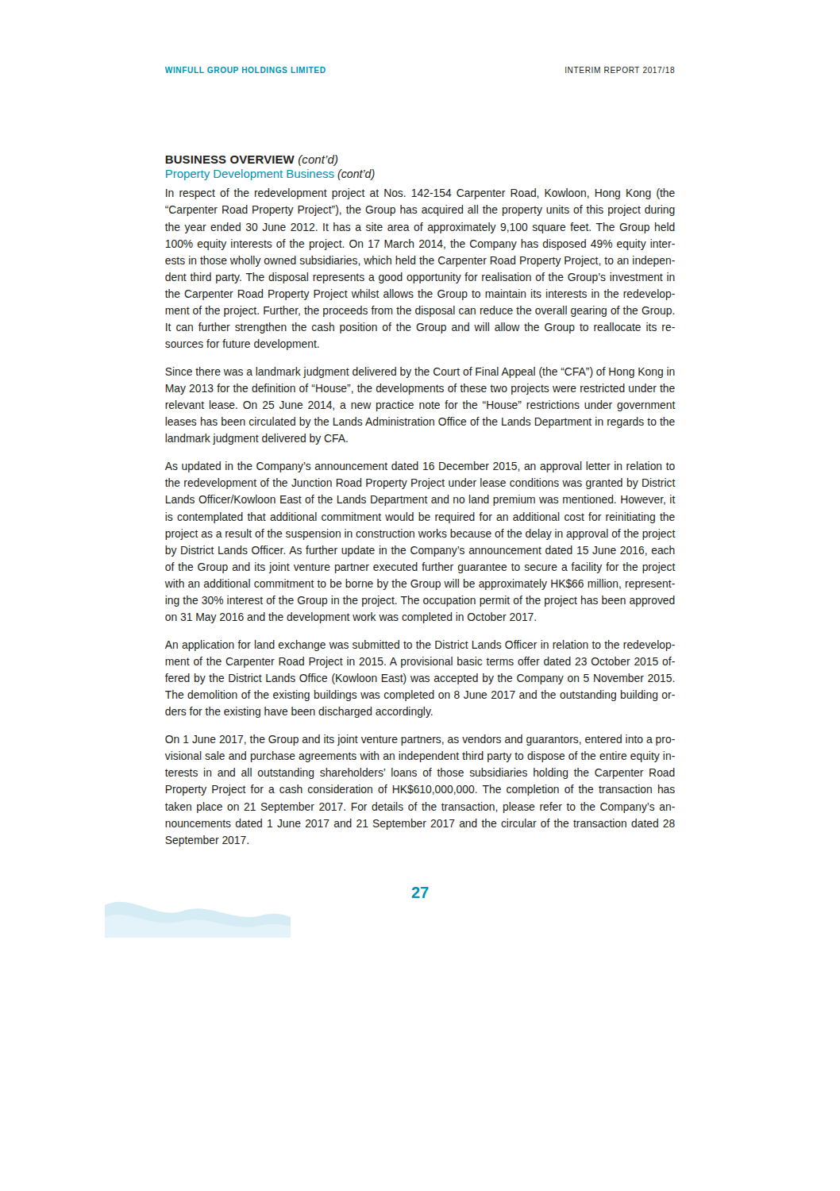Winfull Group Holdings Limited
Interim Report 2017/18
BUSINESS OVERVIEW (cont’d)
Property Development Business (cont’d)
In respect of the redevelopment project at Nos. 142-154 Carpenter Road, Kowloon, Hong Kong (the “Carpenter Road Property Project”), the Group has acquired all the property units of this project during the year ended 30 June 2012. It has a site area of approximately 9,100 square feet. The Group held 100% equity interests of the project. On 17 March 2014, the Company has disposed 49% equity interests in those wholly owned subsidiaries, which held the Carpenter Road Property Project, to an independent third party. The disposal represents a good opportunity for realisation of the Group’s investment in the Carpenter Road Property Project whilst allows the Group to maintain its interests in the redevelopment of the project. Further, the proceeds from the disposal can reduce the overall gearing of the Group. It can further strengthen the cash position of the Group and will allow the Group to reallocate its resources for future development.
Since there was a landmark judgment delivered by the Court of Final Appeal (the “CFA”) of Hong Kong in May 2013 for the definition of “House”, the developments of these two projects were restricted under the relevant lease. On 25 June 2014, a new practice note for the “House” restrictions under government leases has been circulated by the Lands Administration Office of the Lands Department in regards to the landmark judgment delivered by CFA.
As updated in the Company’s announcement dated 16 December 2015, an approval letter in relation to the redevelopment of the Junction Road Property Project under lease conditions was granted by District Lands Officer/Kowloon East of the Lands Department and no land premium was mentioned. However, it is contemplated that additional commitment would be required for an additional cost for reinitiating the project as a result of the suspension in construction works because of the delay in approval of the project by District Lands Officer. As further update in the Company’s announcement dated 15 June 2016, each of the Group and its joint venture partner executed further guarantee to secure a facility for the project with an additional commitment to be borne by the Group will be approximately HK$66 million, representing the 30% interest of the Group in the project. The occupation permit of the project has been approved on 31 May 2016 and the development work was completed in October 2017.
An application for land exchange was submitted to the District Lands Officer in relation to the redevelopment of the Carpenter Road Project in 2015. A provisional basic terms offer dated 23 October 2015 offered by the District Lands Office (Kowloon East) was accepted by the Company on 5 November 2015. The demolition of the existing buildings was completed on 8 June 2017 and the outstanding building orders for the existing have been discharged accordingly.
On 1 June 2017, the Group and its joint venture partners, as vendors and guarantors, entered into a provisional sale and purchase agreements with an independent third party to dispose of the entire equity interests in and all outstanding shareholders’ loans of those subsidiaries holding the Carpenter Road Property Project for a cash consideration of HK$610,000,000. The completion of the transaction has taken place on 21 September 2017. For details of the transaction, please refer to the Company’s announcements dated 1 June 2017 and 21 September 2017 and the circular of the transaction dated 28 September 2017.
27